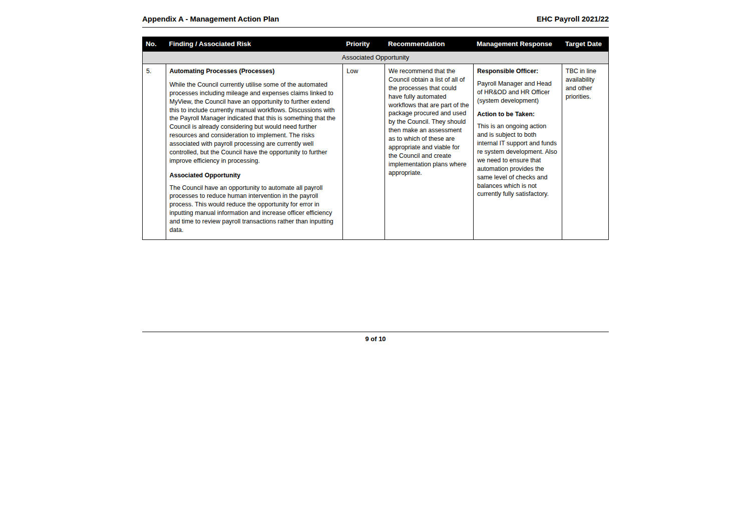Appendix A - Management Action Plan EHC Payroll 2021/22
| No. | Finding / Associated Risk | Priority | Recommendation | Management Response | Target Date |
| --- | --- | --- | --- | --- | --- |
| Associated Opportunity |
| 5. | Automating Processes (Processes) While the Council currently utilise some of the automated processes including mileage and expenses claims linked to MyView, the Council have an opportunity to further extend this to include currently manual workflows. Discussions with the Payroll Manager indicated that this is something that the Council is already considering but would need further resources and consideration to implement. The risks associated with payroll processing are currently well controlled, but the Council have the opportunity to further improve efficiency in processing. Associated Opportunity The Council have an opportunity to automate all payroll processes to reduce human intervention in the payroll process. This would reduce the opportunity for error in inputting manual information and increase officer efficiency and time to review payroll transactions rather than inputting data. | Low | We recommend that the Council obtain a list of all of the processes that could have fully automated workflows that are part of the package procured and used by the Council. They should then make an assessment as to which of these are appropriate and viable for the Council and create implementation plans where appropriate. | Responsible Officer: Payroll Manager and Head of HR&OD and HR Officer (system development) Action to be Taken: This is an ongoing action and is subject to both internal IT support and funds re system development. Also we need to ensure that automation provides the same level of checks and balances which is not currently fully satisfactory. | TBC in line availability and other priorities. |
9 of 10